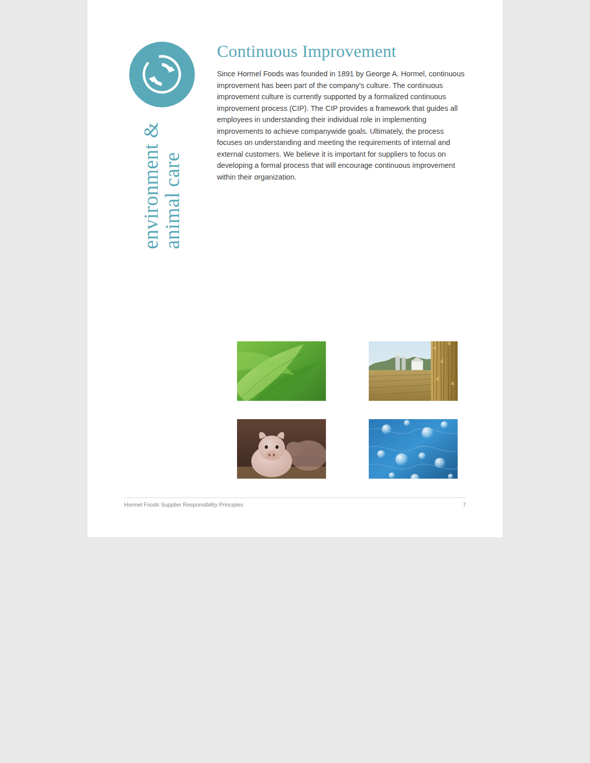environment &
animal care
Continuous Improvement
Since Hormel Foods was founded in 1891 by George A. Hormel, continuous improvement has been part of the company’s culture. The continuous improvement culture is currently supported by a formalized continuous improvement process (CIP). The CIP provides a framework that guides all employees in understanding their individual role in implementing improvements to achieve companywide goals. Ultimately, the process focuses on understanding and meeting the requirements of internal and external customers. We believe it is important for suppliers to focus on developing a formal process that will encourage continuous improvement within their organization.
Hormel Foods Supplier Responsibility Principles 7